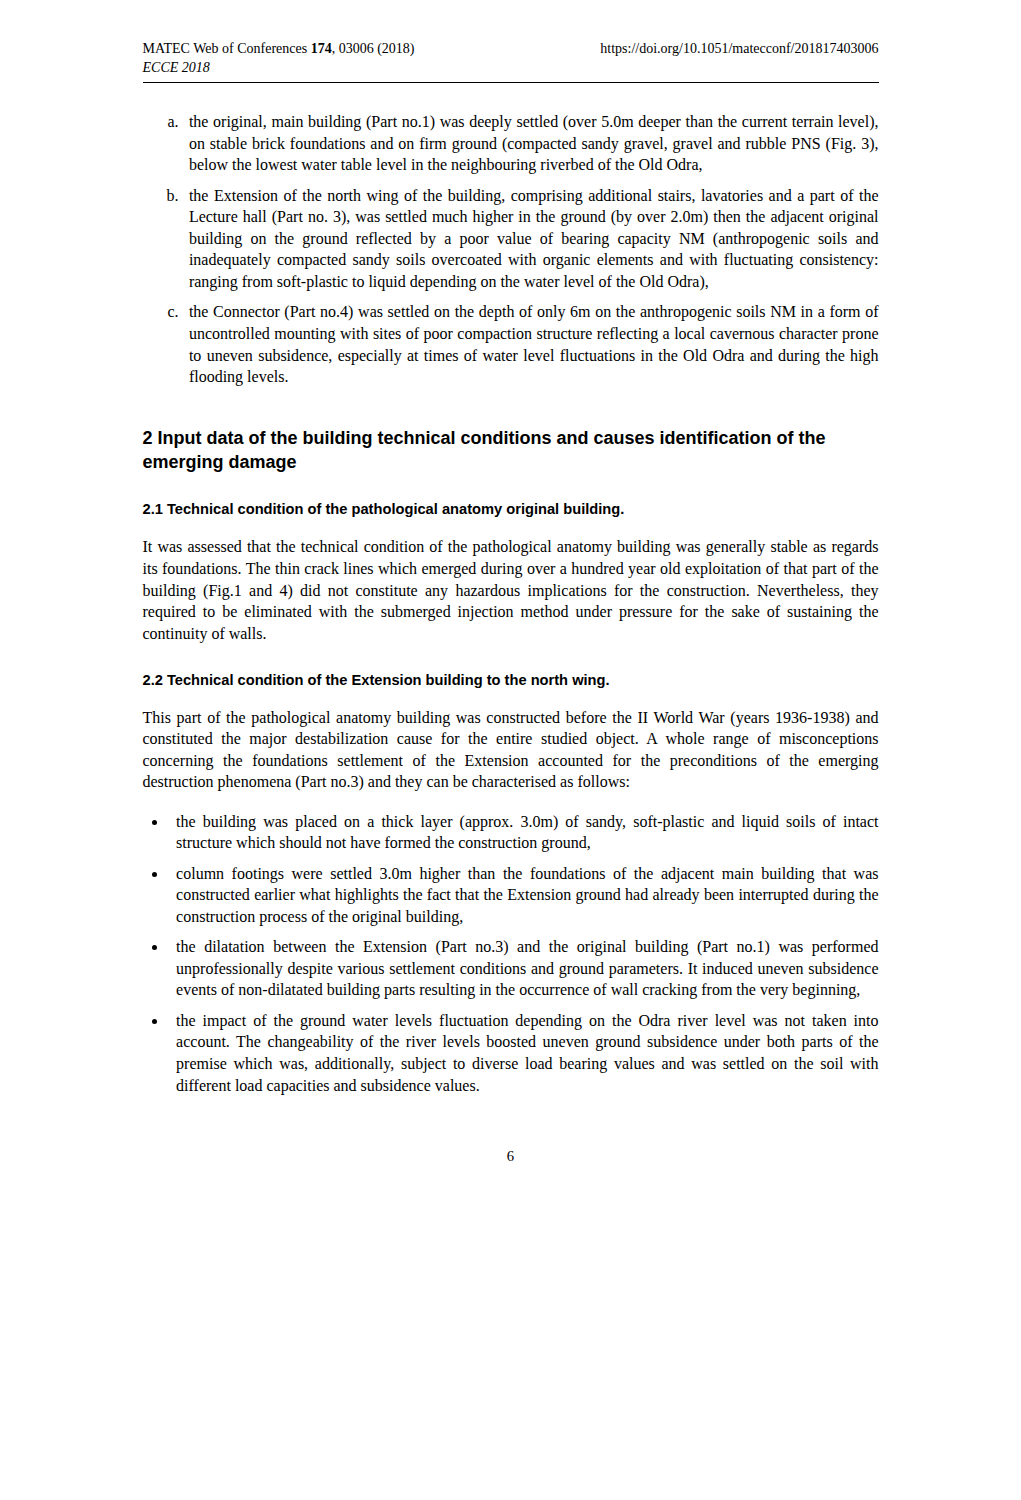MATEC Web of Conferences 174, 03006 (2018)
ECCE 2018
https://doi.org/10.1051/matecconf/201817403006
the original, main building (Part no.1) was deeply settled (over 5.0m deeper than the current terrain level), on stable brick foundations and on firm ground (compacted sandy gravel, gravel and rubble PNS (Fig. 3), below the lowest water table level in the neighbouring riverbed of the Old Odra,
the Extension of the north wing of the building, comprising additional stairs, lavatories and a part of the Lecture hall (Part no. 3), was settled much higher in the ground (by over 2.0m) then the adjacent original building on the ground reflected by a poor value of bearing capacity NM (anthropogenic soils and inadequately compacted sandy soils overcoated with organic elements and with fluctuating consistency: ranging from soft-plastic to liquid depending on the water level of the Old Odra),
the Connector (Part no.4) was settled on the depth of only 6m on the anthropogenic soils NM in a form of uncontrolled mounting with sites of poor compaction structure reflecting a local cavernous character prone to uneven subsidence, especially at times of water level fluctuations in the Old Odra and during the high flooding levels.
2 Input data of the building technical conditions and causes identification of the emerging damage
2.1 Technical condition of the pathological anatomy original building.
It was assessed that the technical condition of the pathological anatomy building was generally stable as regards its foundations. The thin crack lines which emerged during over a hundred year old exploitation of that part of the building (Fig.1 and 4) did not constitute any hazardous implications for the construction. Nevertheless, they required to be eliminated with the submerged injection method under pressure for the sake of sustaining the continuity of walls.
2.2 Technical condition of the Extension building to the north wing.
This part of the pathological anatomy building was constructed before the II World War (years 1936-1938) and constituted the major destabilization cause for the entire studied object. A whole range of misconceptions concerning the foundations settlement of the Extension accounted for the preconditions of the emerging destruction phenomena (Part no.3) and they can be characterised as follows:
the building was placed on a thick layer (approx. 3.0m) of sandy, soft-plastic and liquid soils of intact structure which should not have formed the construction ground,
column footings were settled 3.0m higher than the foundations of the adjacent main building that was constructed earlier what highlights the fact that the Extension ground had already been interrupted during the construction process of the original building,
the dilatation between the Extension (Part no.3) and the original building (Part no.1) was performed unprofessionally despite various settlement conditions and ground parameters. It induced uneven subsidence events of non-dilatated building parts resulting in the occurrence of wall cracking from the very beginning,
the impact of the ground water levels fluctuation depending on the Odra river level was not taken into account. The changeability of the river levels boosted uneven ground subsidence under both parts of the premise which was, additionally, subject to diverse load bearing values and was settled on the soil with different load capacities and subsidence values.
6